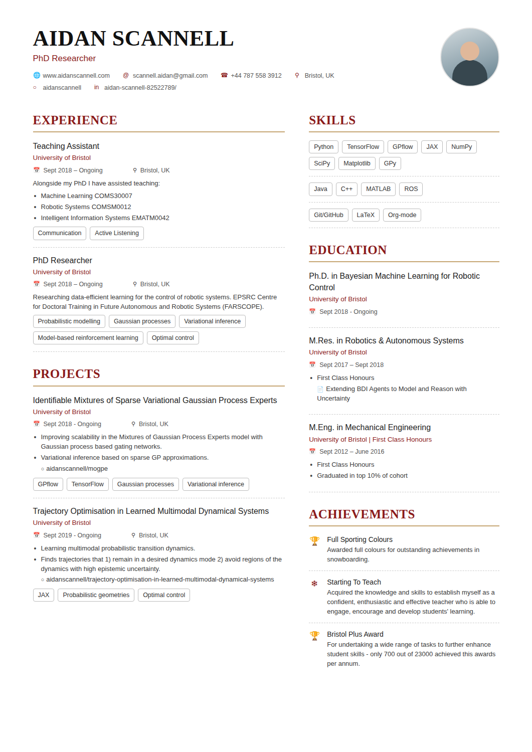AIDAN SCANNELL
PhD Researcher
🌐www.aidanscannell.com @scannell.aidan@gmail.com ☎+44 787 558 3912 ⚲Bristol, UK ○aidanscannell inaidan-scannell-82522789/
EXPERIENCE
Teaching Assistant
University of Bristol
📅Sept 2018 – Ongoing ⚲Bristol, UK
Alongside my PhD I have assisted teaching:
Machine Learning COMS30007
Robotic Systems COMSM0012
Intelligent Information Systems EMATM0042
Communication Active Listening
PhD Researcher
University of Bristol
📅Sept 2018 – Ongoing ⚲Bristol, UK
Researching data-efficient learning for the control of robotic systems. EPSRC Centre for Doctoral Training in Future Autonomous and Robotic Systems (FARSCOPE).
Probabilistic modelling Gaussian processes Variational inference Model-based reinforcement learning Optimal control
PROJECTS
Identifiable Mixtures of Sparse Variational Gaussian Process Experts
University of Bristol
📅Sept 2018 - Ongoing ⚲Bristol, UK
Improving scalability in the Mixtures of Gaussian Process Experts model with Gaussian process based gating networks.
Variational inference based on sparse GP approximations.
○aidanscannell/mogpe
GPflow TensorFlow Gaussian processes Variational inference
Trajectory Optimisation in Learned Multimodal Dynamical Systems
University of Bristol
📅Sept 2019 - Ongoing ⚲Bristol, UK
Learning multimodal probabilistic transition dynamics.
Finds trajectories that 1) remain in a desired dynamics mode 2) avoid regions of the dynamics with high epistemic uncertainty.
○aidanscannell/trajectory-optimisation-in-learned-multimodal-dynamical-systems
JAX Probabilistic geometries Optimal control
SKILLS
Python TensorFlow GPflow JAX NumPy SciPy Matplotlib GPy
Java C++ MATLAB ROS
Git/GitHub LaTeX Org-mode
EDUCATION
Ph.D. in Bayesian Machine Learning for Robotic Control
University of Bristol
📅Sept 2018 - Ongoing
M.Res. in Robotics & Autonomous Systems
University of Bristol
📅Sept 2017 – Sept 2018
First Class Honours
📄Extending BDI Agents to Model and Reason with Uncertainty
M.Eng. in Mechanical Engineering
University of Bristol | First Class Honours
📅Sept 2012 – June 2016
First Class Honours
Graduated in top 10% of cohort
ACHIEVEMENTS
🏆
Full Sporting Colours
Awarded full colours for outstanding achievements in snowboarding.
❄
Starting To Teach
Acquired the knowledge and skills to establish myself as a confident, enthusiastic and effective teacher who is able to engage, encourage and develop students' learning.
🏆
Bristol Plus Award
For undertaking a wide range of tasks to further enhance student skills - only 700 out of 23000 achieved this awards per annum.